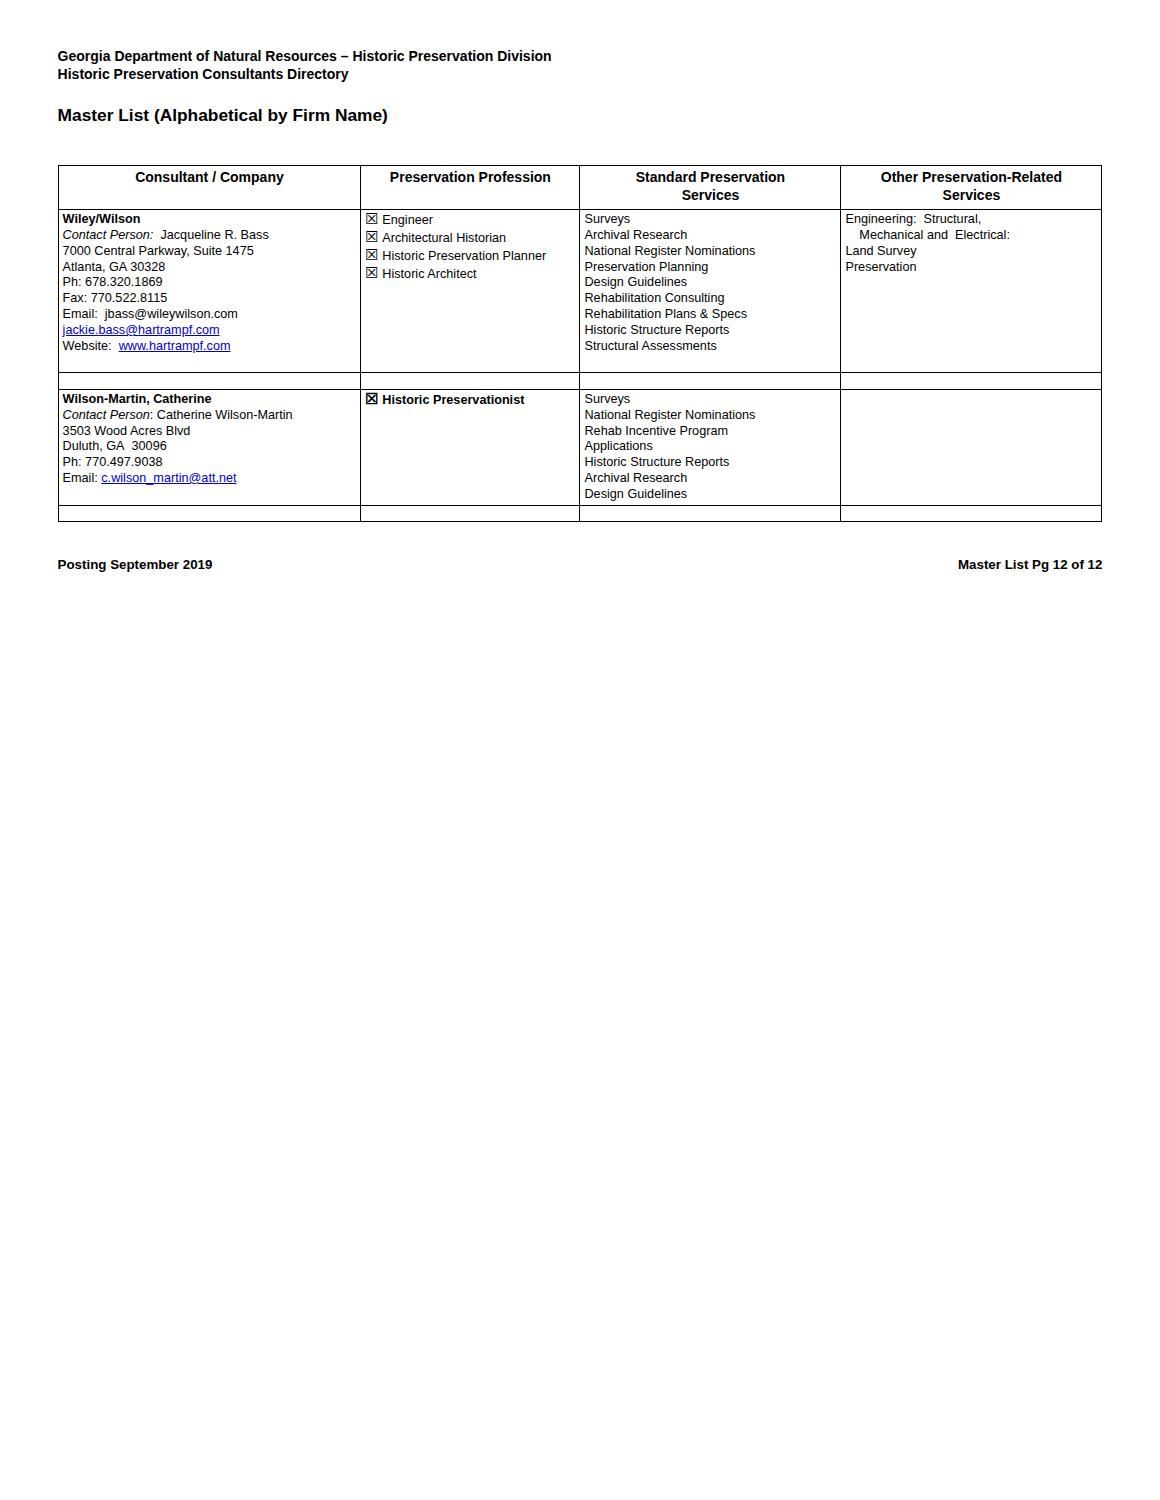Georgia Department of Natural Resources – Historic Preservation Division
Historic Preservation Consultants Directory
Master List (Alphabetical by Firm Name)
| Consultant / Company | Preservation Profession | Standard Preservation Services | Other Preservation-Related Services |
| --- | --- | --- | --- |
| Wiley/Wilson Contact Person: Jacqueline R. Bass 7000 Central Parkway, Suite 1475 Atlanta, GA 30328 Ph: 678.320.1869 Fax: 770.522.8115 Email: jbass@wileywilson.com jackie.bass@hartrampf.com Website: www.hartrampf.com | Engineer Architectural Historian Historic Preservation Planner Historic Architect | Surveys Archival Research National Register Nominations Preservation Planning Design Guidelines Rehabilitation Consulting Rehabilitation Plans & Specs Historic Structure Reports Structural Assessments | Engineering: Structural, Mechanical and Electrical: Land Survey Preservation |
| Wilson-Martin, Catherine Contact Person : Catherine Wilson-Martin 3503 Wood Acres Blvd Duluth, GA 30096 Ph: 770.497.9038 Email: c.wilson_martin@att.net | Historic Preservationist | Surveys National Register Nominations Rehab Incentive Program Applications Historic Structure Reports Archival Research Design Guidelines | |
Posting September 2019 Master List Pg 12 of 12